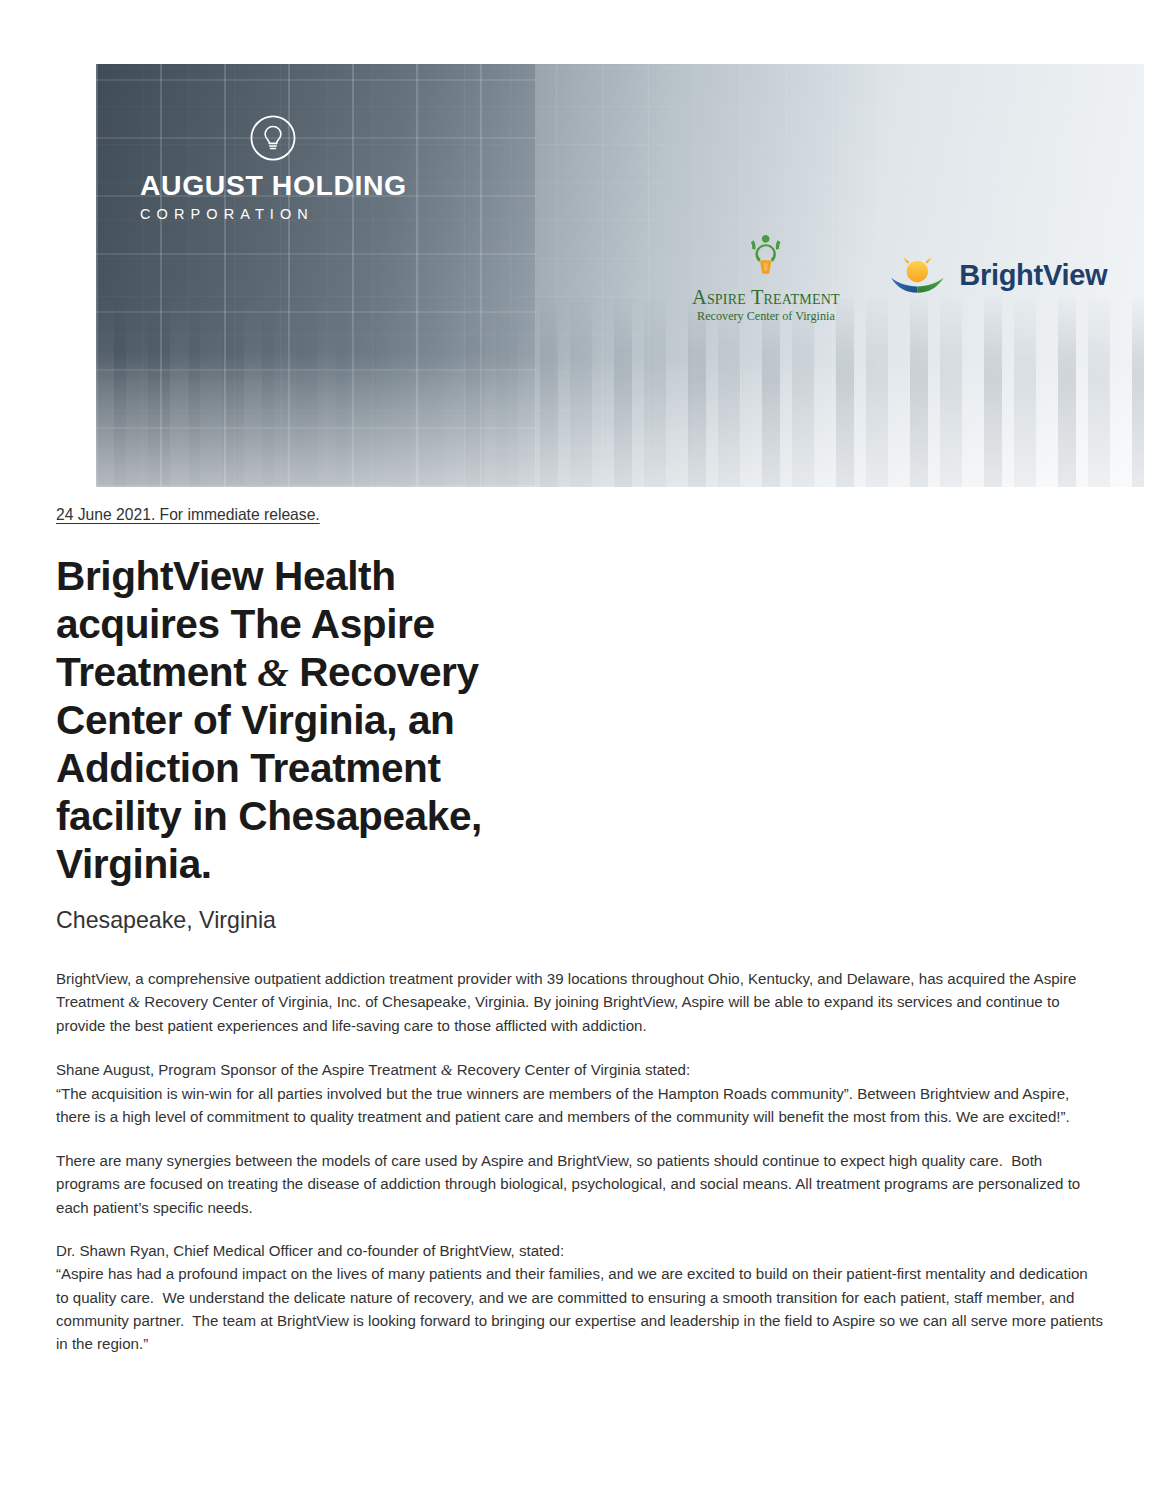August Holding
Corporation
Aspire Treatment
Recovery Center of Virginia
BrightView
24 June 2021. For immediate release.
BrightView Health acquires The Aspire Treatment & Recovery Center of Virginia, an Addiction Treatment facility in Chesapeake, Virginia.
Chesapeake, Virginia
BrightView, a comprehensive outpatient addiction treatment provider with 39 locations throughout Ohio, Kentucky, and Delaware, has acquired the Aspire Treatment & Recovery Center of Virginia, Inc. of Chesapeake, Virginia. By joining BrightView, Aspire will be able to expand its services and continue to provide the best patient experiences and life-saving care to those afflicted with addiction.
Shane August, Program Sponsor of the Aspire Treatment & Recovery Center of Virginia stated:
“The acquisition is win-win for all parties involved but the true winners are members of the Hampton Roads community”. Between Brightview and Aspire, there is a high level of commitment to quality treatment and patient care and members of the community will benefit the most from this. We are excited!”.
There are many synergies between the models of care used by Aspire and BrightView, so patients should continue to expect high quality care. Both programs are focused on treating the disease of addiction through biological, psychological, and social means. All treatment programs are personalized to each patient’s specific needs.
Dr. Shawn Ryan, Chief Medical Officer and co-founder of BrightView, stated:
“Aspire has had a profound impact on the lives of many patients and their families, and we are excited to build on their patient-first mentality and dedication to quality care. We understand the delicate nature of recovery, and we are committed to ensuring a smooth transition for each patient, staff member, and community partner. The team at BrightView is looking forward to bringing our expertise and leadership in the field to Aspire so we can all serve more patients in the region.”